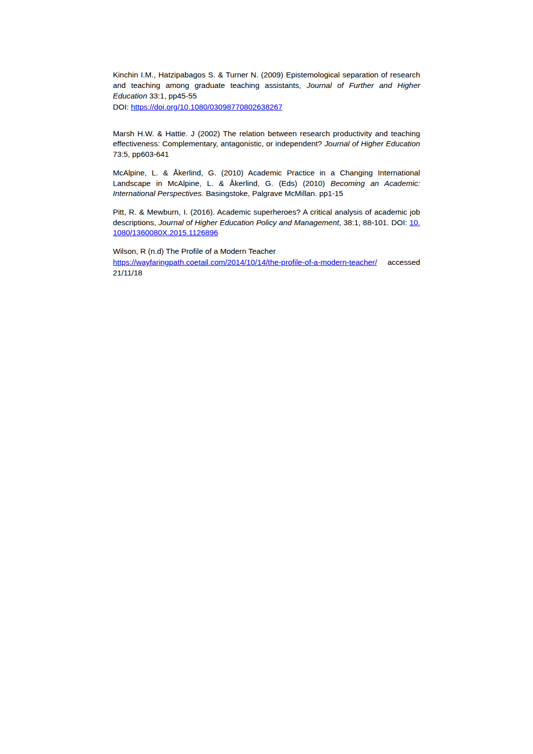Kinchin I.M., Hatzipabagos S. & Turner N. (2009) Epistemological separation of research and teaching among graduate teaching assistants, Journal of Further and Higher Education 33:1, pp45-55
DOI: https://doi.org/10.1080/03098770802638267
Marsh H.W. & Hattie. J (2002) The relation between research productivity and teaching effectiveness: Complementary, antagonistic, or independent? Journal of Higher Education 73:5, pp603-641
McAlpine, L. & Åkerlind, G. (2010) Academic Practice in a Changing International Landscape in McAlpine, L. & Åkerlind, G. (Eds) (2010) Becoming an Academic: International Perspectives. Basingstoke, Palgrave McMillan. pp1-15
Pitt, R. & Mewburn, I. (2016). Academic superheroes? A critical analysis of academic job descriptions, Journal of Higher Education Policy and Management, 38:1, 88-101. DOI: 10.1080/1360080X.2015.1126896
Wilson, R (n.d) The Profile of a Modern Teacher
https://wayfaringpath.coetail.com/2014/10/14/the-profile-of-a-modern-teacher/ accessed 21/11/18